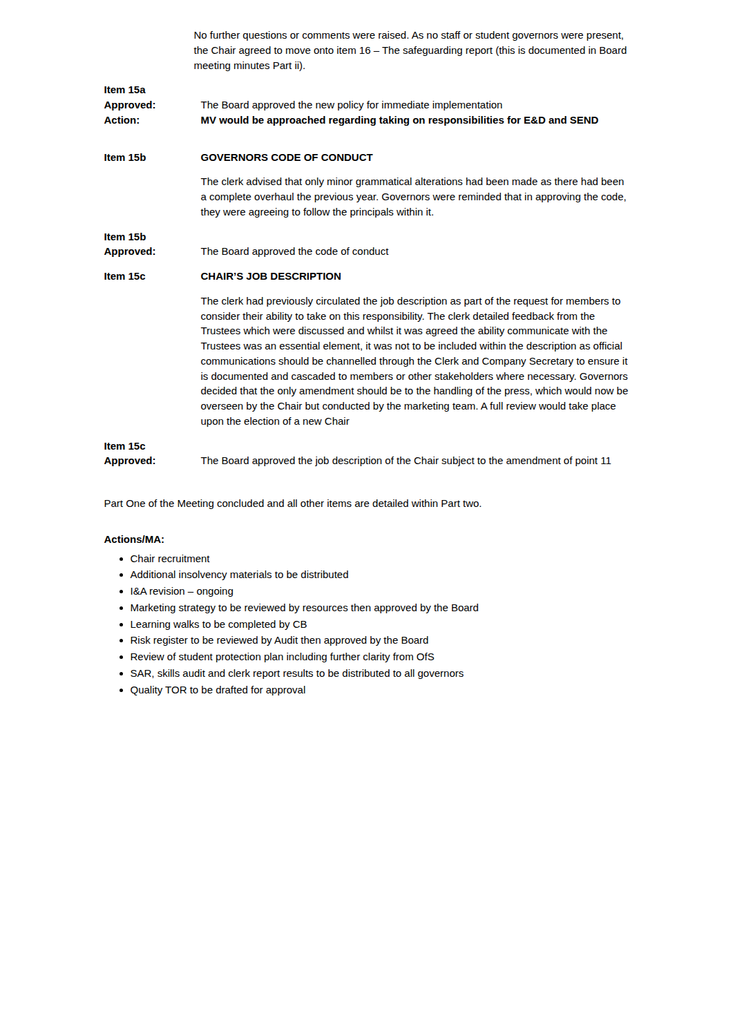No further questions or comments were raised. As no staff or student governors were present, the Chair agreed to move onto item 16 – The safeguarding report (this is documented in Board meeting minutes Part ii).
Item 15a
Approved:
Action:
The Board approved the new policy for immediate implementation
MV would be approached regarding taking on responsibilities for E&D and SEND
Item 15b
GOVERNORS CODE OF CONDUCT
The clerk advised that only minor grammatical alterations had been made as there had been a complete overhaul the previous year. Governors were reminded that in approving the code, they were agreeing to follow the principals within it.
Item 15b
Approved:
The Board approved the code of conduct
Item 15c
CHAIR’S JOB DESCRIPTION
The clerk had previously circulated the job description as part of the request for members to consider their ability to take on this responsibility. The clerk detailed feedback from the Trustees which were discussed and whilst it was agreed the ability communicate with the Trustees was an essential element, it was not to be included within the description as official communications should be channelled through the Clerk and Company Secretary to ensure it is documented and cascaded to members or other stakeholders where necessary. Governors decided that the only amendment should be to the handling of the press, which would now be overseen by the Chair but conducted by the marketing team. A full review would take place upon the election of a new Chair
Item 15c
Approved:
The Board approved the job description of the Chair subject to the amendment of point 11
Part One of the Meeting concluded and all other items are detailed within Part two.
Actions/MA:
Chair recruitment
Additional insolvency materials to be distributed
I&A revision – ongoing
Marketing strategy to be reviewed by resources then approved by the Board
Learning walks to be completed by CB
Risk register to be reviewed by Audit then approved by the Board
Review of student protection plan including further clarity from OfS
SAR, skills audit and clerk report results to be distributed to all governors
Quality TOR to be drafted for approval